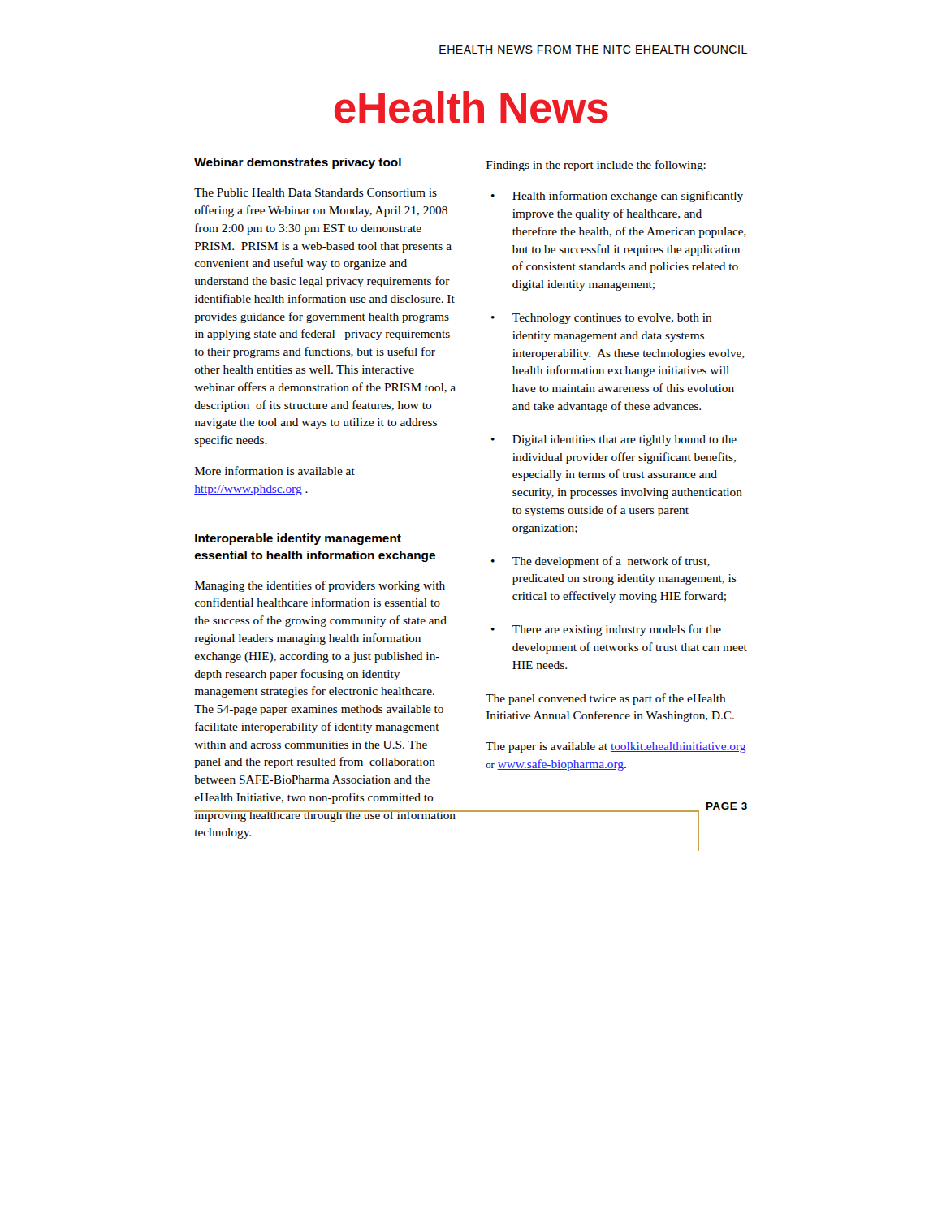EHEALTH NEWS FROM THE NITC EHEALTH COUNCIL
eHealth News
Webinar demonstrates privacy tool
The Public Health Data Standards Consortium is offering a free Webinar on Monday, April 21, 2008 from 2:00 pm to 3:30 pm EST to demonstrate PRISM. PRISM is a web-based tool that presents a convenient and useful way to organize and understand the basic legal privacy requirements for identifiable health information use and disclosure. It provides guidance for government health programs in applying state and federal privacy requirements to their programs and functions, but is useful for other health entities as well. This interactive webinar offers a demonstration of the PRISM tool, a description of its structure and features, how to navigate the tool and ways to utilize it to address specific needs.
More information is available at http://www.phdsc.org .
Interoperable identity management
essential to health information exchange
Managing the identities of providers working with confidential healthcare information is essential to the success of the growing community of state and regional leaders managing health information exchange (HIE), according to a just published in-depth research paper focusing on identity management strategies for electronic healthcare. The 54-page paper examines methods available to facilitate interoperability of identity management within and across communities in the U.S. The panel and the report resulted from collaboration between SAFE-BioPharma Association and the eHealth Initiative, two non-profits committed to improving healthcare through the use of information technology.
Findings in the report include the following:
Health information exchange can significantly improve the quality of healthcare, and therefore the health, of the American populace, but to be successful it requires the application of consistent standards and policies related to digital identity management;
Technology continues to evolve, both in identity management and data systems interoperability. As these technologies evolve, health information exchange initiatives will have to maintain awareness of this evolution and take advantage of these advances.
Digital identities that are tightly bound to the individual provider offer significant benefits, especially in terms of trust assurance and security, in processes involving authentication to systems outside of a users parent organization;
The development of a network of trust, predicated on strong identity management, is critical to effectively moving HIE forward;
There are existing industry models for the development of networks of trust that can meet HIE needs.
The panel convened twice as part of the eHealth Initiative Annual Conference in Washington, D.C.
The paper is available at toolkit.ehealthinitiative.org or www.safe-biopharma.org.
PAGE 3